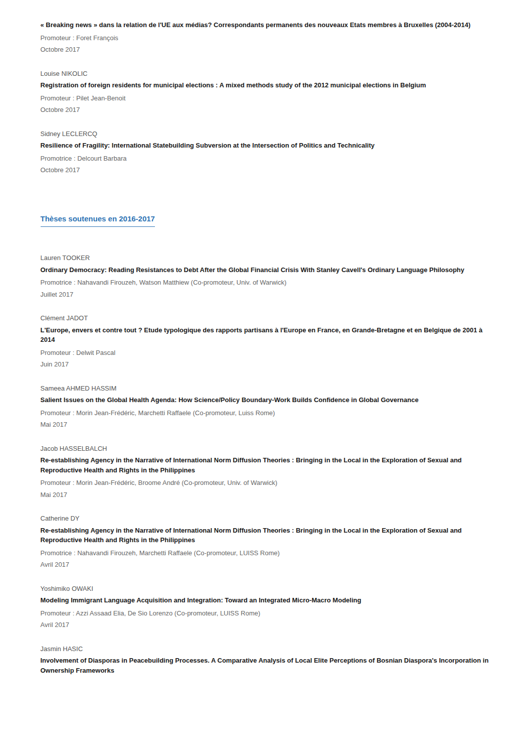« Breaking news » dans la relation de l'UE aux médias? Correspondants permanents des nouveaux Etats membres à Bruxelles (2004-2014)
Promoteur : Foret François
Octobre 2017
Louise NIKOLIC
Registration of foreign residents for municipal elections : A mixed methods study of the 2012 municipal elections in Belgium
Promoteur : Pilet Jean-Benoit
Octobre 2017
Sidney LECLERCQ
Resilience of Fragility: International Statebuilding Subversion at the Intersection of Politics and Technicality
Promotrice : Delcourt Barbara
Octobre 2017
Thèses soutenues en 2016-2017
Lauren TOOKER
Ordinary Democracy: Reading Resistances to Debt After the Global Financial Crisis With Stanley Cavell's Ordinary Language Philosophy
Promotrice : Nahavandi Firouzeh, Watson Matthiew (Co-promoteur, Univ. of Warwick)
Juillet 2017
Clément JADOT
L'Europe, envers et contre tout ? Etude typologique des rapports partisans à l'Europe en France, en Grande-Bretagne et en Belgique de 2001 à 2014
Promoteur : Delwit Pascal
Juin 2017
Sameea AHMED HASSIM
Salient Issues on the Global Health Agenda: How Science/Policy Boundary-Work Builds Confidence in Global Governance
Promoteur : Morin Jean-Frédéric, Marchetti Raffaele (Co-promoteur, Luiss Rome)
Mai 2017
Jacob HASSELBALCH
Re-establishing Agency in the Narrative of International Norm Diffusion Theories : Bringing in the Local in the Exploration of Sexual and Reproductive Health and Rights in the Philippines
Promoteur : Morin Jean-Frédéric, Broome André (Co-promoteur, Univ. of Warwick)
Mai 2017
Catherine DY
Re-establishing Agency in the Narrative of International Norm Diffusion Theories : Bringing in the Local in the Exploration of Sexual and Reproductive Health and Rights in the Philippines
Promotrice : Nahavandi Firouzeh, Marchetti Raffaele (Co-promoteur, LUISS Rome)
Avril 2017
Yoshimiko OWAKI
Modeling Immigrant Language Acquisition and Integration: Toward an Integrated Micro-Macro Modeling
Promoteur : Azzi Assaad Elia, De Sio Lorenzo (Co-promoteur, LUISS Rome)
Avril 2017
Jasmin HASIC
Involvement of Diasporas in Peacebuilding Processes. A Comparative Analysis of Local Elite Perceptions of Bosnian Diaspora's Incorporation in Ownership Frameworks